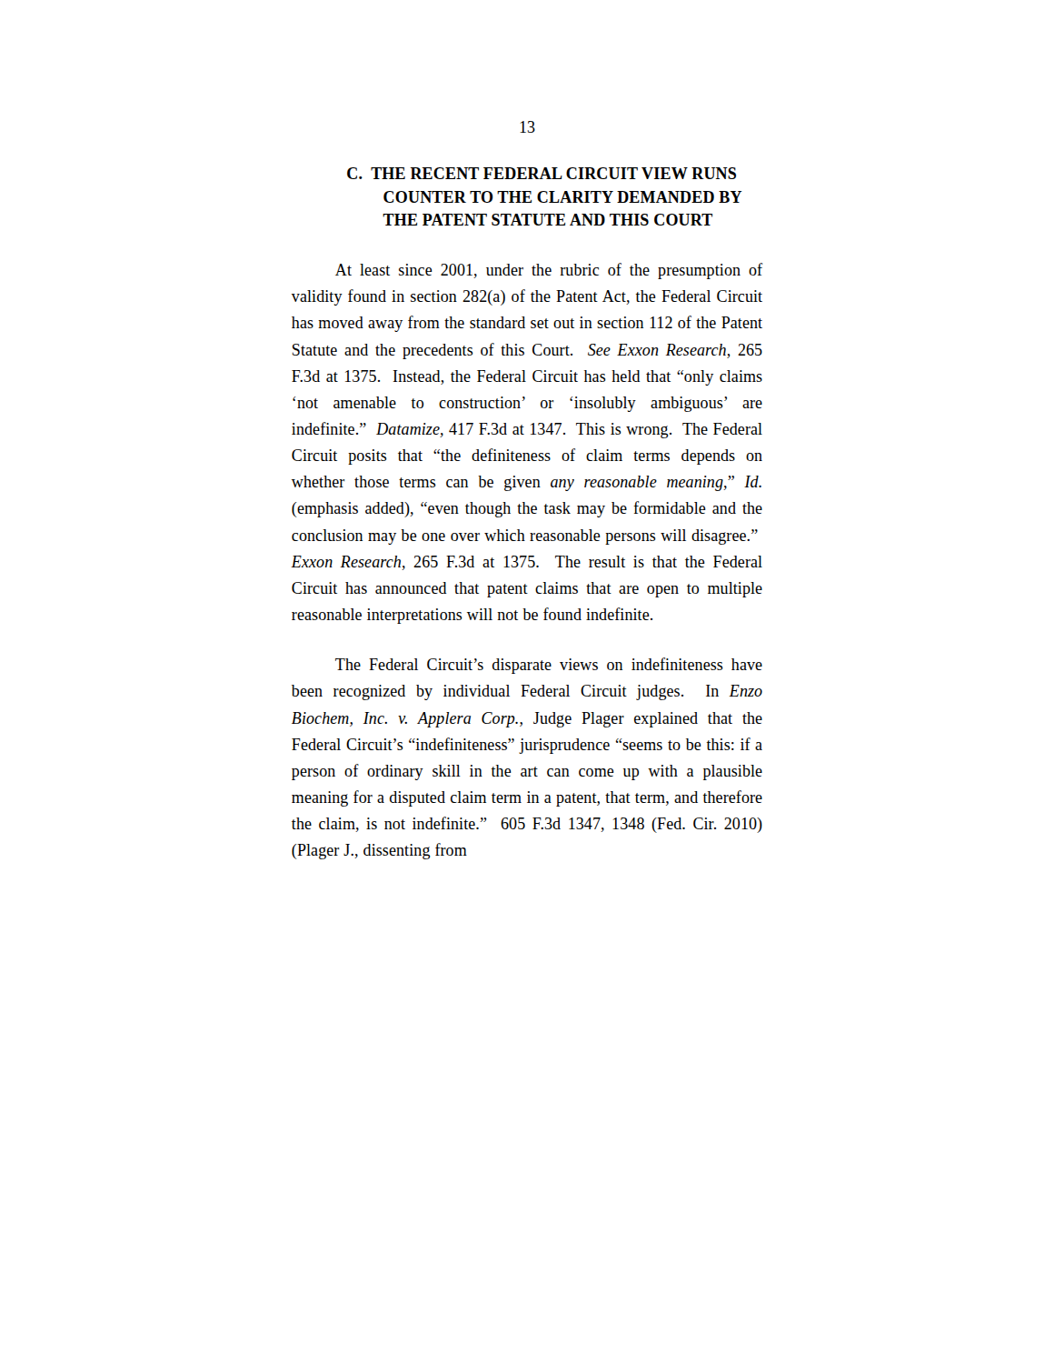13
C. THE RECENT FEDERAL CIRCUIT VIEW RUNS COUNTER TO THE CLARITY DEMANDED BY THE PATENT STATUTE AND THIS COURT
At least since 2001, under the rubric of the presumption of validity found in section 282(a) of the Patent Act, the Federal Circuit has moved away from the standard set out in section 112 of the Patent Statute and the precedents of this Court. See Exxon Research, 265 F.3d at 1375. Instead, the Federal Circuit has held that “only claims ‘not amenable to construction’ or ‘insolubly ambiguous’ are indefinite.” Datamize, 417 F.3d at 1347. This is wrong. The Federal Circuit posits that “the definiteness of claim terms depends on whether those terms can be given any reasonable meaning,” Id. (emphasis added), “even though the task may be formidable and the conclusion may be one over which reasonable persons will disagree.” Exxon Research, 265 F.3d at 1375. The result is that the Federal Circuit has announced that patent claims that are open to multiple reasonable interpretations will not be found indefinite.
The Federal Circuit’s disparate views on indefiniteness have been recognized by individual Federal Circuit judges. In Enzo Biochem, Inc. v. Applera Corp., Judge Plager explained that the Federal Circuit’s “indefiniteness” jurisprudence “seems to be this: if a person of ordinary skill in the art can come up with a plausible meaning for a disputed claim term in a patent, that term, and therefore the claim, is not indefinite.” 605 F.3d 1347, 1348 (Fed. Cir. 2010) (Plager J., dissenting from